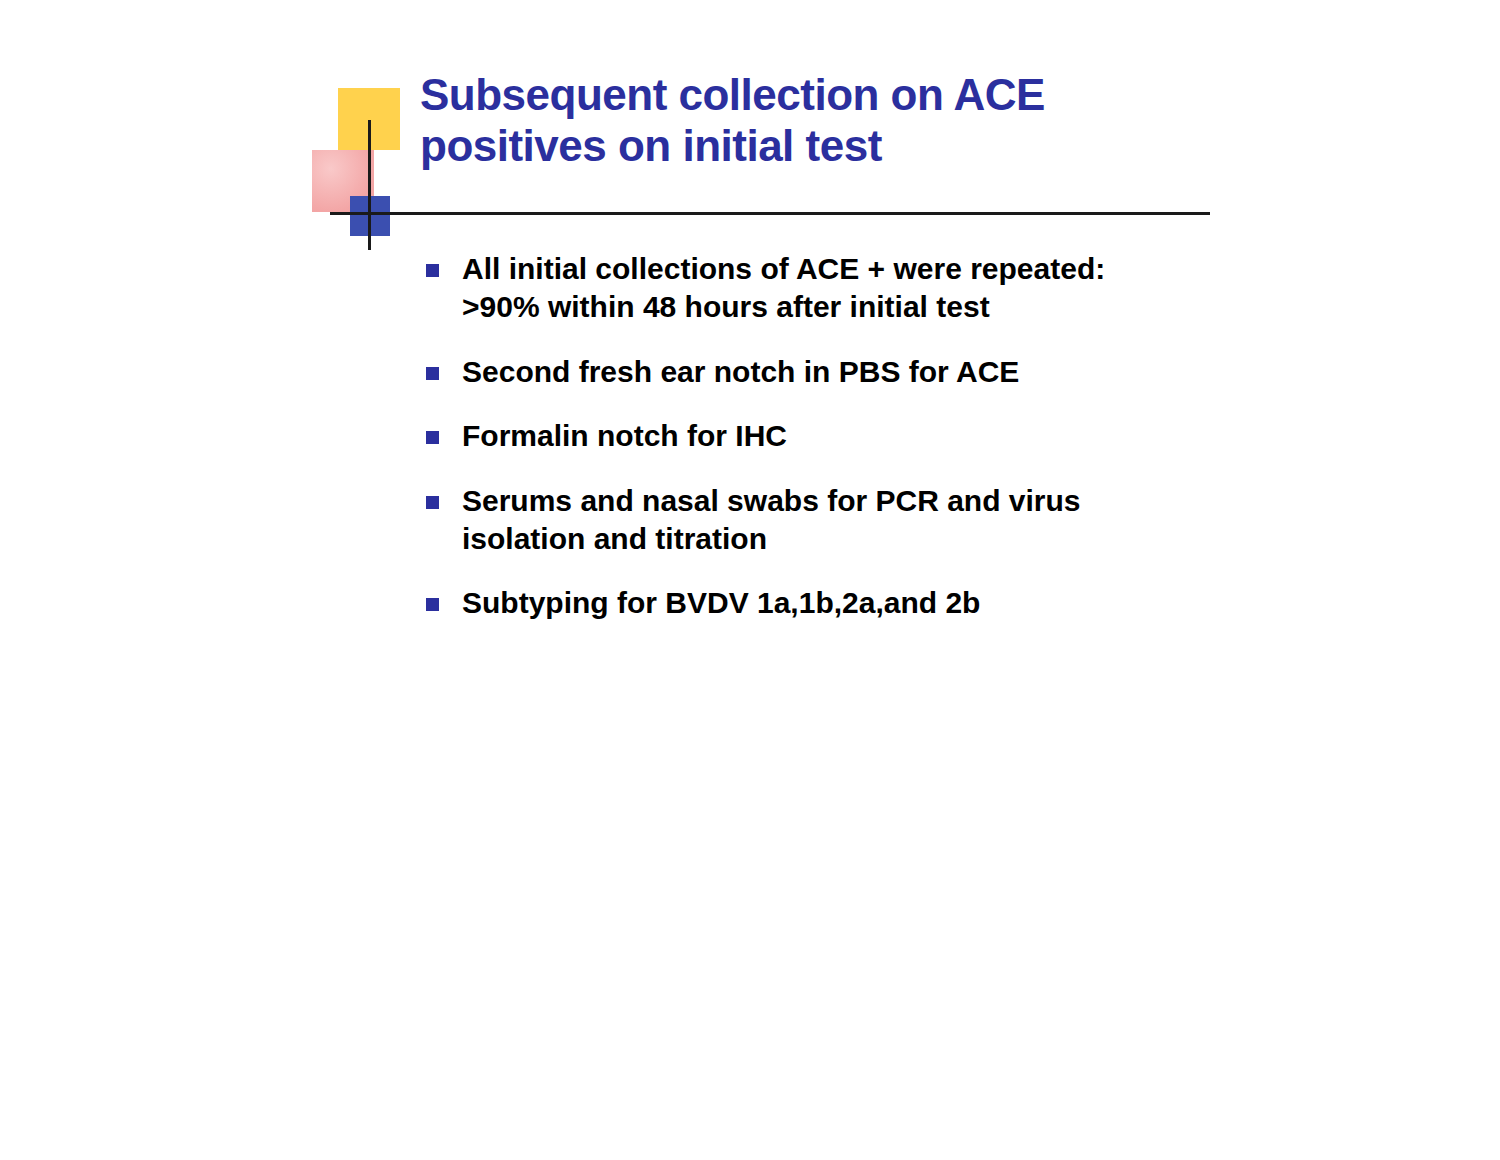Subsequent collection on ACE positives on initial test
All initial collections of ACE + were repeated: >90% within 48 hours after initial test
Second fresh ear notch in PBS for ACE
Formalin notch for IHC
Serums and nasal swabs for PCR and virus isolation and titration
Subtyping for BVDV 1a,1b,2a,and 2b